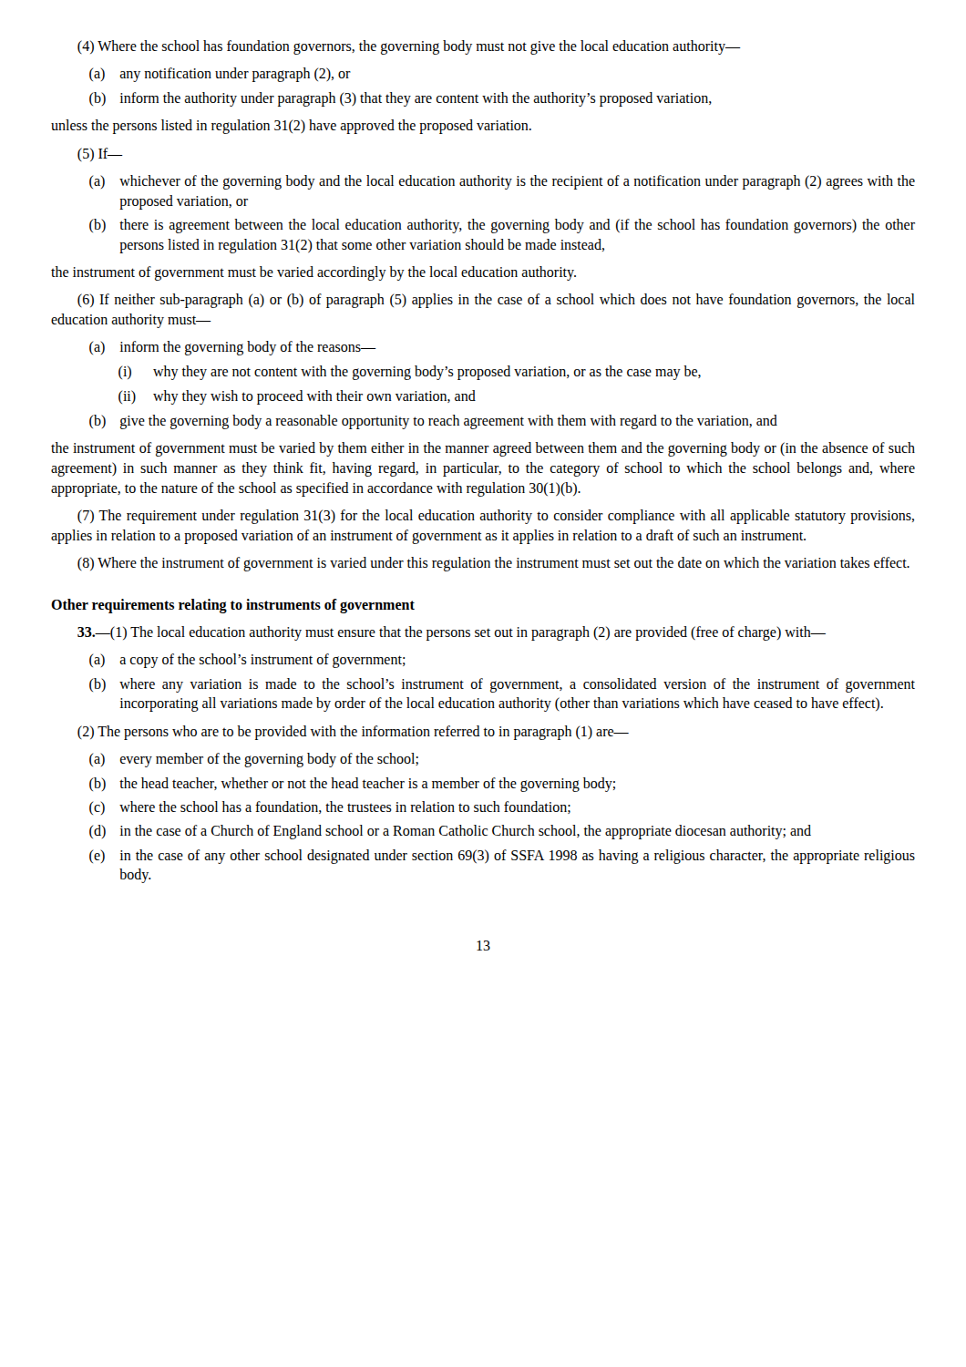(4) Where the school has foundation governors, the governing body must not give the local education authority—
(a) any notification under paragraph (2), or
(b) inform the authority under paragraph (3) that they are content with the authority’s proposed variation,
unless the persons listed in regulation 31(2) have approved the proposed variation.
(5) If—
(a) whichever of the governing body and the local education authority is the recipient of a notification under paragraph (2) agrees with the proposed variation, or
(b) there is agreement between the local education authority, the governing body and (if the school has foundation governors) the other persons listed in regulation 31(2) that some other variation should be made instead,
the instrument of government must be varied accordingly by the local education authority.
(6) If neither sub-paragraph (a) or (b) of paragraph (5) applies in the case of a school which does not have foundation governors, the local education authority must—
(a) inform the governing body of the reasons—
(i) why they are not content with the governing body’s proposed variation, or as the case may be,
(ii) why they wish to proceed with their own variation, and
(b) give the governing body a reasonable opportunity to reach agreement with them with regard to the variation, and
the instrument of government must be varied by them either in the manner agreed between them and the governing body or (in the absence of such agreement) in such manner as they think fit, having regard, in particular, to the category of school to which the school belongs and, where appropriate, to the nature of the school as specified in accordance with regulation 30(1)(b).
(7) The requirement under regulation 31(3) for the local education authority to consider compliance with all applicable statutory provisions, applies in relation to a proposed variation of an instrument of government as it applies in relation to a draft of such an instrument.
(8) Where the instrument of government is varied under this regulation the instrument must set out the date on which the variation takes effect.
Other requirements relating to instruments of government
33.—(1) The local education authority must ensure that the persons set out in paragraph (2) are provided (free of charge) with—
(a) a copy of the school’s instrument of government;
(b) where any variation is made to the school’s instrument of government, a consolidated version of the instrument of government incorporating all variations made by order of the local education authority (other than variations which have ceased to have effect).
(2) The persons who are to be provided with the information referred to in paragraph (1) are—
(a) every member of the governing body of the school;
(b) the head teacher, whether or not the head teacher is a member of the governing body;
(c) where the school has a foundation, the trustees in relation to such foundation;
(d) in the case of a Church of England school or a Roman Catholic Church school, the appropriate diocesan authority; and
(e) in the case of any other school designated under section 69(3) of SSFA 1998 as having a religious character, the appropriate religious body.
13